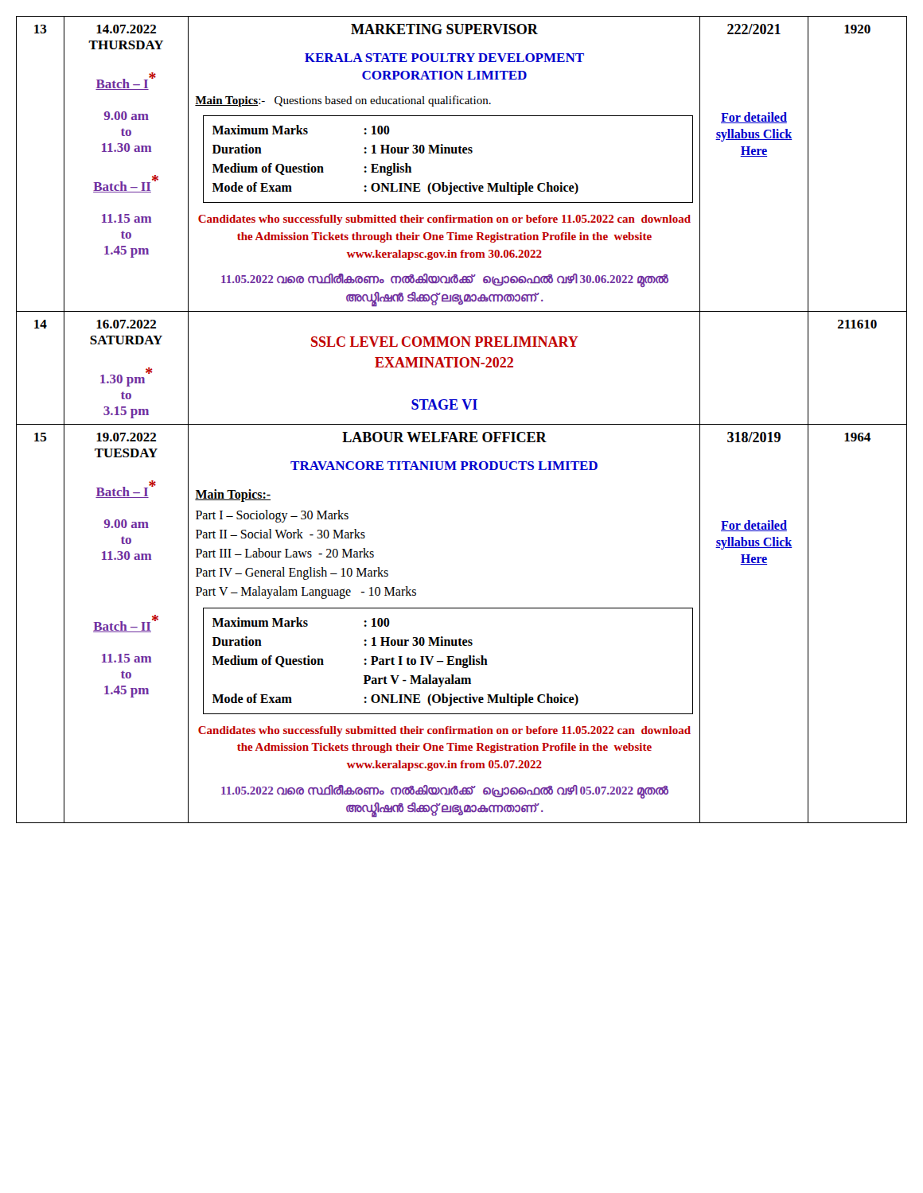| 13 | 14.07.2022 THURSDAY Batch – I * 9.00 am to 11.30 am Batch – II * 11.15 am to 1.45 pm | MARKETING SUPERVISOR KERALA STATE POULTRY DEVELOPMENT CORPORATION LIMITED Main Topics :- Questions based on educational qualification. Maximum Marks : 100 Duration : 1 Hour 30 Minutes Medium of Question : English Mode of Exam : ONLINE (Objective Multiple Choice) Candidates who successfully submitted their confirmation on or before 11.05.2022 can download the Admission Tickets through their One Time Registration Profile in the website www.keralapsc.gov.in from 30.06.2022 11.05.2022 വരെ സ്ഥിരീകരണം നൽകിയവർക്ക് പ്രൊഫൈൽ വഴി 30.06.2022 മുതൽ അഡ്മിഷൻ ടിക്കറ്റ് ലഭ്യമാകുന്നതാണ് . | 222/2021 For detailed syllabus Click Here | 1920 |
| 14 | 16.07.2022 SATURDAY 1.30 pm * to 3.15 pm | SSLC LEVEL COMMON PRELIMINARY EXAMINATION-2022 STAGE VI | | 211610 |
| 15 | 19.07.2022 TUESDAY Batch – I * 9.00 am to 11.30 am Batch – II * 11.15 am to 1.45 pm | LABOUR WELFARE OFFICER TRAVANCORE TITANIUM PRODUCTS LIMITED Main Topics:- Part I – Sociology – 30 Marks Part II – Social Work - 30 Marks Part III – Labour Laws - 20 Marks Part IV – General English – 10 Marks Part V – Malayalam Language - 10 Marks Maximum Marks : 100 Duration : 1 Hour 30 Minutes Medium of Question : Part I to IV – English Part V - Malayalam Mode of Exam : ONLINE (Objective Multiple Choice) Candidates who successfully submitted their confirmation on or before 11.05.2022 can download the Admission Tickets through their One Time Registration Profile in the website www.keralapsc.gov.in from 05.07.2022 11.05.2022 വരെ സ്ഥിരീകരണം നൽകിയവർക്ക് പ്രൊഫൈൽ വഴി 05.07.2022 മുതൽ അഡ്മിഷൻ ടിക്കറ്റ് ലഭ്യമാകുന്നതാണ് . | 318/2019 For detailed syllabus Click Here | 1964 |